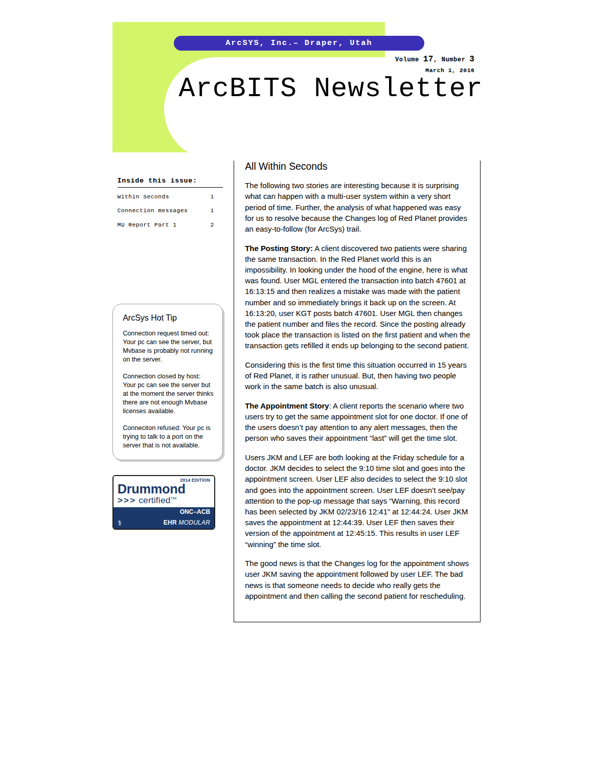ArcSYS, Inc.– Draper, Utah
Volume 17, Number 3 March 1, 2016
ArcBITS Newsletter
Inside this issue:
Within Seconds 1
Connection messages 1
MU Report Part 12
ArcSys Hot Tip
Connection request timed out: Your pc can see the server, but Mvbase is probably not running on the server.
Connection closed by host: Your pc can see the server but at the moment the server thinks there are not enough Mvbase licenses available.
Conneciton refused: Your pc is trying to talk to a port on the server that is not available.
2014 EDITION
Drummond
>>> certifiedTM
ONC–ACB
⚕ EHR MODULAR
All Within Seconds
The following two stories are interesting because it is surprising what can happen with a multi-user system within a very short period of time. Further, the analysis of what happened was easy for us to resolve because the Changes log of Red Planet provides an easy-to-follow (for ArcSys) trail.
The Posting Story: A client discovered two patients were sharing the same transaction. In the Red Planet world this is an impossibility. In looking under the hood of the engine, here is what was found. User MGL entered the transaction into batch 47601 at 16:13:15 and then realizes a mistake was made with the patient number and so immediately brings it back up on the screen. At 16:13:20, user KGT posts batch 47601. User MGL then changes the patient number and files the record. Since the posting already took place the transaction is listed on the first patient and when the transaction gets refilled it ends up belonging to the second patient.
Considering this is the first time this situation occurred in 15 years of Red Planet, it is rather unusual. But, then having two people work in the same batch is also unusual.
The Appointment Story: A client reports the scenario where two users try to get the same appointment slot for one doctor. If one of the users doesn’t pay attention to any alert messages, then the person who saves their appointment “last” will get the time slot.
Users JKM and LEF are both looking at the Friday schedule for a doctor. JKM decides to select the 9:10 time slot and goes into the appointment screen. User LEF also decides to select the 9:10 slot and goes into the appointment screen. User LEF doesn’t see/pay attention to the pop-up message that says “Warning, this record has been selected by JKM 02/23/16 12:41” at 12:44:24. User JKM saves the appointment at 12:44:39. User LEF then saves their version of the appointment at 12:45:15. This results in user LEF “winning” the time slot.
The good news is that the Changes log for the appointment shows user JKM saving the appointment followed by user LEF. The bad news is that someone needs to decide who really gets the appointment and then calling the second patient for rescheduling.